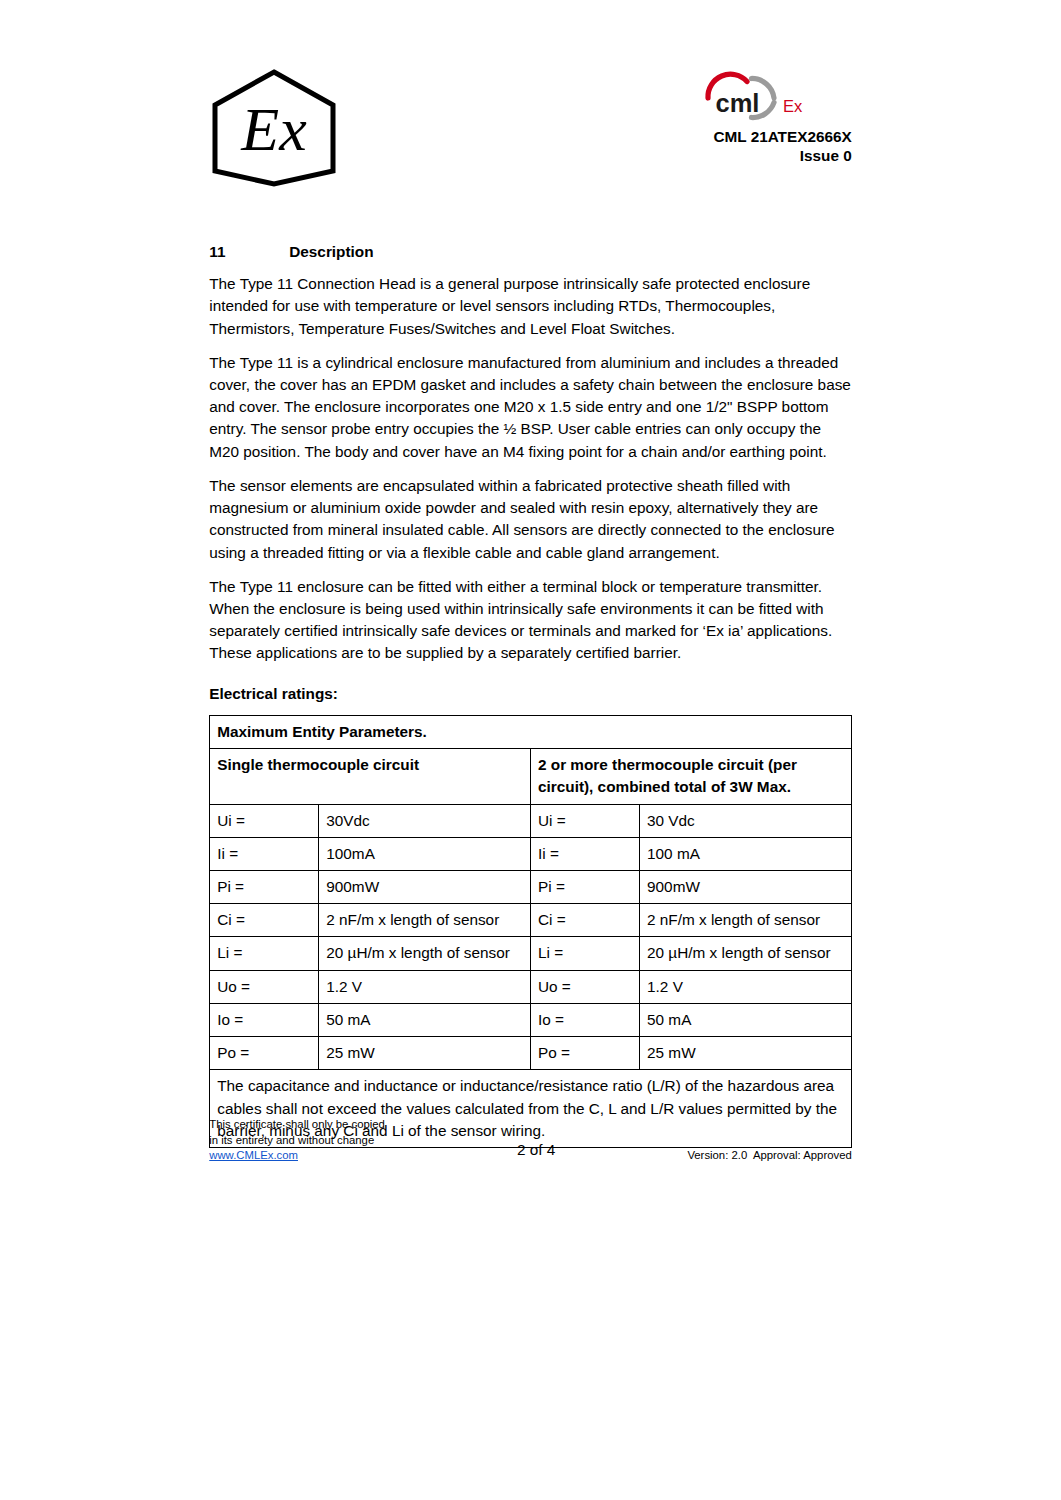Ex
cml Ex
CML 21ATEX2666X
Issue 0
11 Description
The Type 11 Connection Head is a general purpose intrinsically safe protected enclosure intended for use with temperature or level sensors including RTDs, Thermocouples, Thermistors, Temperature Fuses/Switches and Level Float Switches.
The Type 11 is a cylindrical enclosure manufactured from aluminium and includes a threaded cover, the cover has an EPDM gasket and includes a safety chain between the enclosure base and cover. The enclosure incorporates one M20 x 1.5 side entry and one 1/2" BSPP bottom entry. The sensor probe entry occupies the ½ BSP. User cable entries can only occupy the M20 position. The body and cover have an M4 fixing point for a chain and/or earthing point.
The sensor elements are encapsulated within a fabricated protective sheath filled with magnesium or aluminium oxide powder and sealed with resin epoxy, alternatively they are constructed from mineral insulated cable. All sensors are directly connected to the enclosure using a threaded fitting or via a flexible cable and cable gland arrangement.
The Type 11 enclosure can be fitted with either a terminal block or temperature transmitter. When the enclosure is being used within intrinsically safe environments it can be fitted with separately certified intrinsically safe devices or terminals and marked for ‘Ex ia’ applications. These applications are to be supplied by a separately certified barrier.
Electrical ratings:
| Maximum Entity Parameters. |
| Single thermocouple circuit | 2 or more thermocouple circuit (per circuit), combined total of 3W Max. |
| Ui = | 30Vdc | Ui = | 30 Vdc |
| Ii = | 100mA | Ii = | 100 mA |
| Pi = | 900mW | Pi = | 900mW |
| Ci = | 2 nF/m x length of sensor | Ci = | 2 nF/m x length of sensor |
| Li = | 20 µH/m x length of sensor | Li = | 20 µH/m x length of sensor |
| Uo = | 1.2 V | Uo = | 1.2 V |
| Io = | 50 mA | Io = | 50 mA |
| Po = | 25 mW | Po = | 25 mW |
| The capacitance and inductance or inductance/resistance ratio (L/R) of the hazardous area cables shall not exceed the values calculated from the C, L and L/R values permitted by the barrier, minus any Ci and Li of the sensor wiring. |
This certificate shall only be copied
in its entirety and without change
www.CMLEx.com
2 of 4
Version: 2.0 Approval: Approved